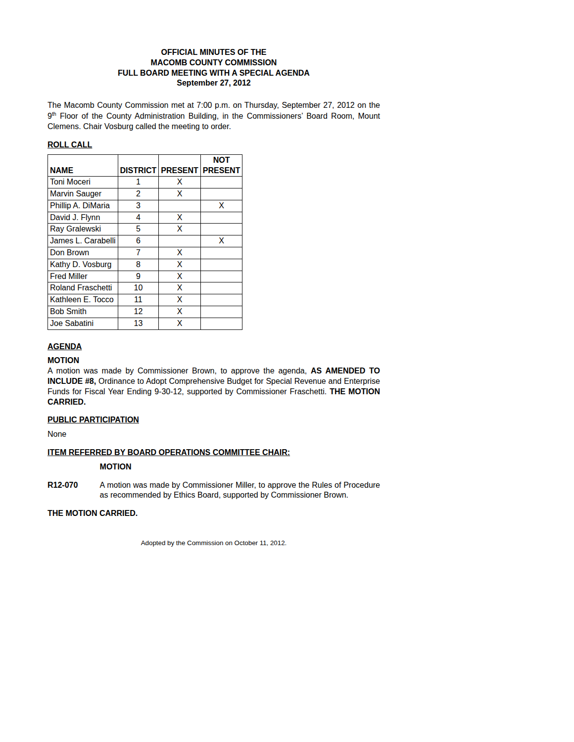OFFICIAL MINUTES OF THE
MACOMB COUNTY COMMISSION
FULL BOARD MEETING WITH A SPECIAL AGENDA
September 27, 2012
The Macomb County Commission met at 7:00 p.m. on Thursday, September 27, 2012 on the 9th Floor of the County Administration Building, in the Commissioners’ Board Room, Mount Clemens. Chair Vosburg called the meeting to order.
ROLL CALL
| NAME | DISTRICT | PRESENT | NOT PRESENT |
| --- | --- | --- | --- |
| Toni Moceri | 1 | X | |
| Marvin Sauger | 2 | X | |
| Phillip A. DiMaria | 3 | | X |
| David J. Flynn | 4 | X | |
| Ray Gralewski | 5 | X | |
| James L. Carabelli | 6 | | X |
| Don Brown | 7 | X | |
| Kathy D. Vosburg | 8 | X | |
| Fred Miller | 9 | X | |
| Roland Fraschetti | 10 | X | |
| Kathleen E. Tocco | 11 | X | |
| Bob Smith | 12 | X | |
| Joe Sabatini | 13 | X | |
AGENDA
MOTION
A motion was made by Commissioner Brown, to approve the agenda, AS AMENDED TO INCLUDE #8, Ordinance to Adopt Comprehensive Budget for Special Revenue and Enterprise Funds for Fiscal Year Ending 9-30-12, supported by Commissioner Fraschetti. THE MOTION CARRIED.
PUBLIC PARTICIPATION
None
ITEM REFERRED BY BOARD OPERATIONS COMMITTEE CHAIR:
MOTION
R12-070
A motion was made by Commissioner Miller, to approve the Rules of Procedure as recommended by Ethics Board, supported by Commissioner Brown.
THE MOTION CARRIED.
Adopted by the Commission on October 11, 2012.